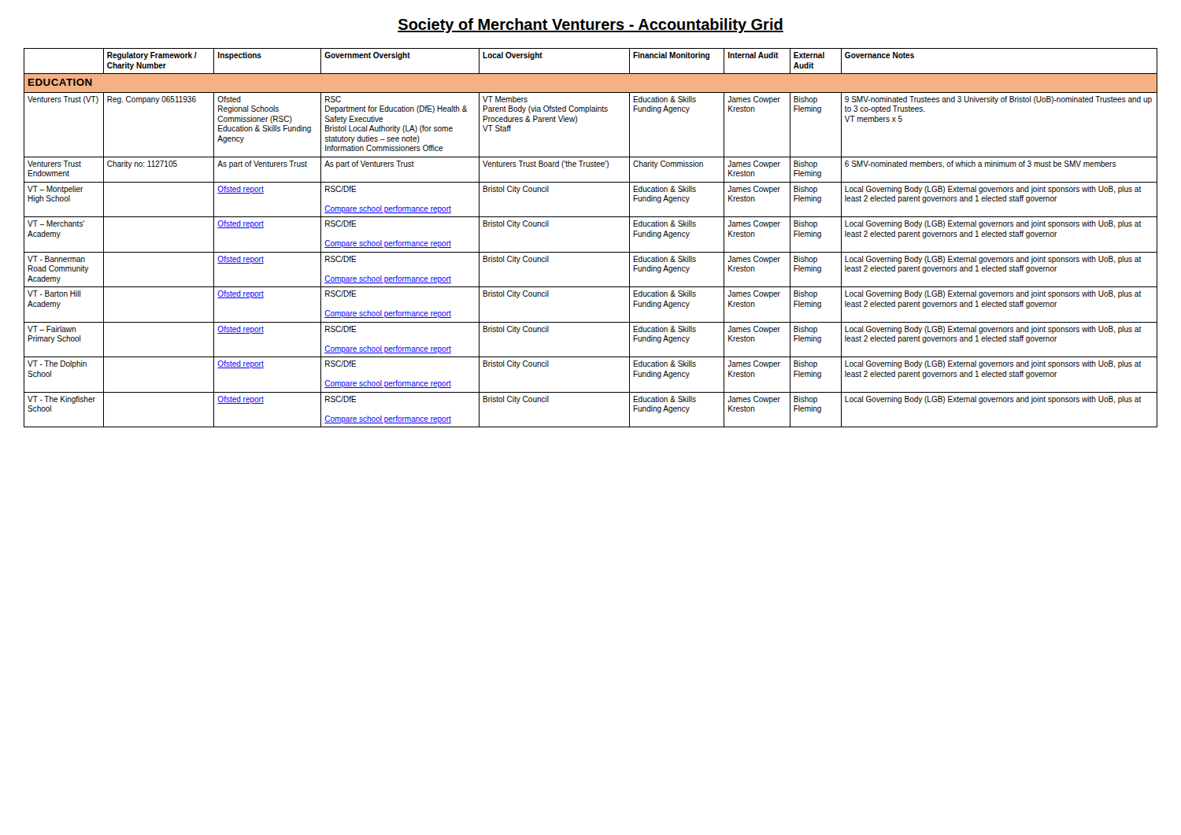Society of Merchant Venturers - Accountability Grid
| | Regulatory Framework / Charity Number | Inspections | Government Oversight | Local Oversight | Financial Monitoring | Internal Audit | External Audit | Governance Notes |
| --- | --- | --- | --- | --- | --- | --- | --- | --- |
| EDUCATION |
| Venturers Trust (VT) | Reg. Company 06511936 | Ofsted Regional Schools Commissioner (RSC) Education & Skills Funding Agency | RSC Department for Education (DfE) Health & Safety Executive Bristol Local Authority (LA) (for some statutory duties – see note) Information Commissioners Office | VT Members Parent Body (via Ofsted Complaints Procedures & Parent View) VT Staff | Education & Skills Funding Agency | James Cowper Kreston | Bishop Fleming | 9 SMV-nominated Trustees and 3 University of Bristol (UoB)-nominated Trustees and up to 3 co-opted Trustees. VT members x 5 |
| Venturers Trust Endowment | Charity no: 1127105 | As part of Venturers Trust | As part of Venturers Trust | Venturers Trust Board ('the Trustee') | Charity Commission | James Cowper Kreston | Bishop Fleming | 6 SMV-nominated members, of which a minimum of 3 must be SMV members |
| VT – Montpelier High School | | Ofsted report | RSC/DfE Compare school performance report | Bristol City Council | Education & Skills Funding Agency | James Cowper Kreston | Bishop Fleming | Local Governing Body (LGB) External governors and joint sponsors with UoB, plus at least 2 elected parent governors and 1 elected staff governor |
| VT – Merchants' Academy | | Ofsted report | RSC/DfE Compare school performance report | Bristol City Council | Education & Skills Funding Agency | James Cowper Kreston | Bishop Fleming | Local Governing Body (LGB) External governors and joint sponsors with UoB, plus at least 2 elected parent governors and 1 elected staff governor |
| VT - Bannerman Road Community Academy | | Ofsted report | RSC/DfE Compare school performance report | Bristol City Council | Education & Skills Funding Agency | James Cowper Kreston | Bishop Fleming | Local Governing Body (LGB) External governors and joint sponsors with UoB, plus at least 2 elected parent governors and 1 elected staff governor |
| VT - Barton Hill Academy | | Ofsted report | RSC/DfE Compare school performance report | Bristol City Council | Education & Skills Funding Agency | James Cowper Kreston | Bishop Fleming | Local Governing Body (LGB) External governors and joint sponsors with UoB, plus at least 2 elected parent governors and 1 elected staff governor |
| VT – Fairlawn Primary School | | Ofsted report | RSC/DfE Compare school performance report | Bristol City Council | Education & Skills Funding Agency | James Cowper Kreston | Bishop Fleming | Local Governing Body (LGB) External governors and joint sponsors with UoB, plus at least 2 elected parent governors and 1 elected staff governor |
| VT - The Dolphin School | | Ofsted report | RSC/DfE Compare school performance report | Bristol City Council | Education & Skills Funding Agency | James Cowper Kreston | Bishop Fleming | Local Governing Body (LGB) External governors and joint sponsors with UoB, plus at least 2 elected parent governors and 1 elected staff governor |
| VT - The Kingfisher School | | Ofsted report | RSC/DfE Compare school performance report | Bristol City Council | Education & Skills Funding Agency | James Cowper Kreston | Bishop Fleming | Local Governing Body (LGB) External governors and joint sponsors with UoB, plus at |